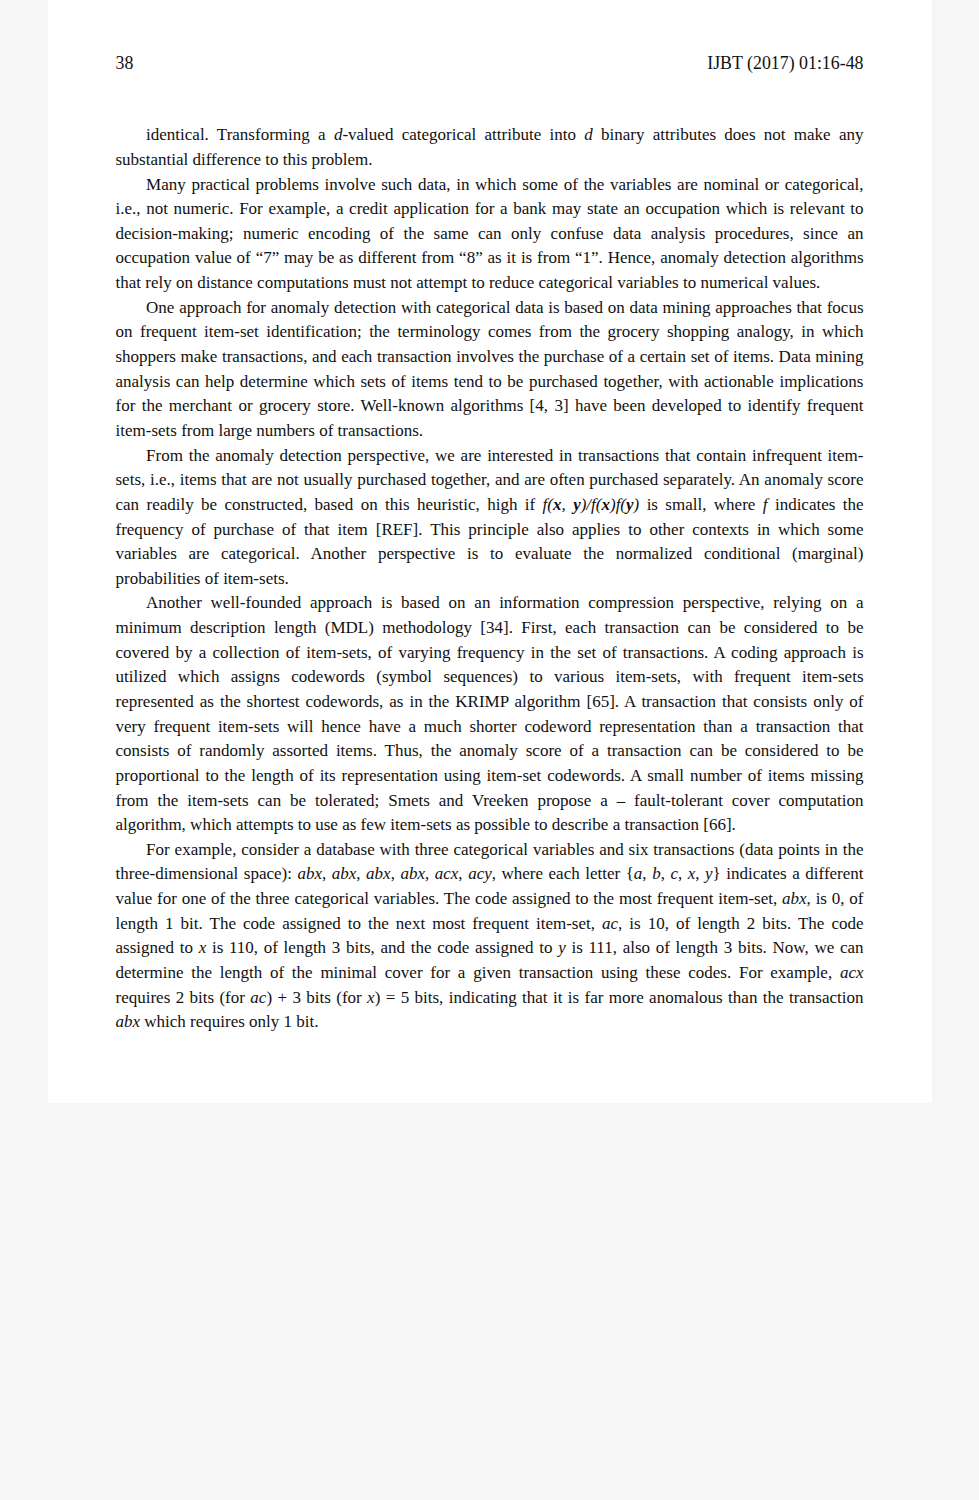38 IJBT (2017) 01:16-48
identical. Transforming a d-valued categorical attribute into d binary attributes does not make any substantial difference to this problem.
Many practical problems involve such data, in which some of the variables are nominal or categorical, i.e., not numeric. For example, a credit application for a bank may state an occupation which is relevant to decision-making; numeric encoding of the same can only confuse data analysis procedures, since an occupation value of “7” may be as different from “8” as it is from “1”. Hence, anomaly detection algorithms that rely on distance computations must not attempt to reduce categorical variables to numerical values.
One approach for anomaly detection with categorical data is based on data mining approaches that focus on frequent item-set identification; the terminology comes from the grocery shopping analogy, in which shoppers make transactions, and each transaction involves the purchase of a certain set of items. Data mining analysis can help determine which sets of items tend to be purchased together, with actionable implications for the merchant or grocery store. Well-known algorithms [4, 3] have been developed to identify frequent item-sets from large numbers of transactions.
From the anomaly detection perspective, we are interested in transactions that contain infrequent item-sets, i.e., items that are not usually purchased together, and are often purchased separately. An anomaly score can readily be constructed, based on this heuristic, high if f(x, y)/f(x)f(y) is small, where f indicates the frequency of purchase of that item [REF]. This principle also applies to other contexts in which some variables are categorical. Another perspective is to evaluate the normalized conditional (marginal) probabilities of item-sets.
Another well-founded approach is based on an information compression perspective, relying on a minimum description length (MDL) methodology [34]. First, each transaction can be considered to be covered by a collection of item-sets, of varying frequency in the set of transactions. A coding approach is utilized which assigns codewords (symbol sequences) to various item-sets, with frequent item-sets represented as the shortest codewords, as in the KRIMP algorithm [65]. A transaction that consists only of very frequent item-sets will hence have a much shorter codeword representation than a transaction that consists of randomly assorted items. Thus, the anomaly score of a transaction can be considered to be proportional to the length of its representation using item-set codewords. A small number of items missing from the item-sets can be tolerated; Smets and Vreeken propose a – fault-tolerant cover computation algorithm, which attempts to use as few item-sets as possible to describe a transaction [66].
For example, consider a database with three categorical variables and six transactions (data points in the three-dimensional space): abx, abx, abx, abx, acx, acy, where each letter {a, b, c, x, y} indicates a different value for one of the three categorical variables. The code assigned to the most frequent item-set, abx, is 0, of length 1 bit. The code assigned to the next most frequent item-set, ac, is 10, of length 2 bits. The code assigned to x is 110, of length 3 bits, and the code assigned to y is 111, also of length 3 bits. Now, we can determine the length of the minimal cover for a given transaction using these codes. For example, acx requires 2 bits (for ac) + 3 bits (for x) = 5 bits, indicating that it is far more anomalous than the transaction abx which requires only 1 bit.